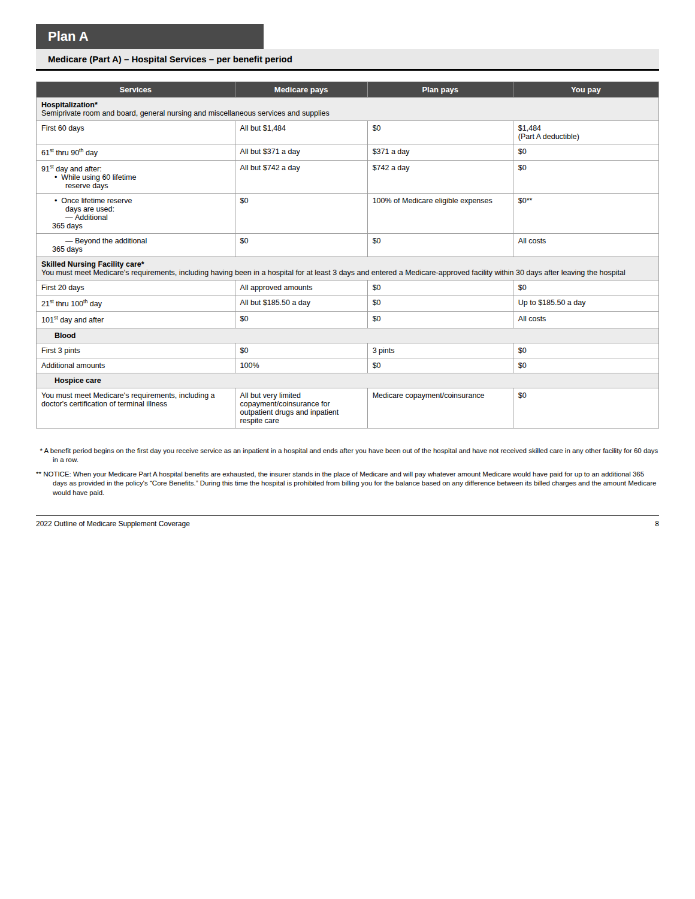Plan A
Medicare (Part A) – Hospital Services – per benefit period
| Services | Medicare pays | Plan pays | You pay |
| --- | --- | --- | --- |
| Hospitalization* Semiprivate room and board, general nursing and miscellaneous services and supplies |
| First 60 days | All but $1,484 | $0 | $1,484 (Part A deductible) |
| 61 st thru 90 th day | All but $371 a day | $371 a day | $0 |
| 91 st day and after: While using 60 lifetime reserve days | All but $742 a day | $742 a day | $0 |
| Once lifetime reserve days are used: Additional 365 days | $0 | 100% of Medicare eligible expenses | $0** |
| Beyond the additional 365 days | $0 | $0 | All costs |
| Skilled Nursing Facility care* You must meet Medicare's requirements, including having been in a hospital for at least 3 days and entered a Medicare-approved facility within 30 days after leaving the hospital |
| First 20 days | All approved amounts | $0 | $0 |
| 21 st thru 100 th day | All but $185.50 a day | $0 | Up to $185.50 a day |
| 101 st day and after | $0 | $0 | All costs |
| Blood |
| First 3 pints | $0 | 3 pints | $0 |
| Additional amounts | 100% | $0 | $0 |
| Hospice care |
| You must meet Medicare's requirements, including a doctor's certification of terminal illness | All but very limited copayment/coinsurance for outpatient drugs and inpatient respite care | Medicare copayment/coinsurance | $0 |
* A benefit period begins on the first day you receive service as an inpatient in a hospital and ends after you have been out of the hospital and have not received skilled care in any other facility for 60 days in a row.
** NOTICE: When your Medicare Part A hospital benefits are exhausted, the insurer stands in the place of Medicare and will pay whatever amount Medicare would have paid for up to an additional 365 days as provided in the policy's “Core Benefits.” During this time the hospital is prohibited from billing you for the balance based on any difference between its billed charges and the amount Medicare would have paid.
2022 Outline of Medicare Supplement Coverage 8